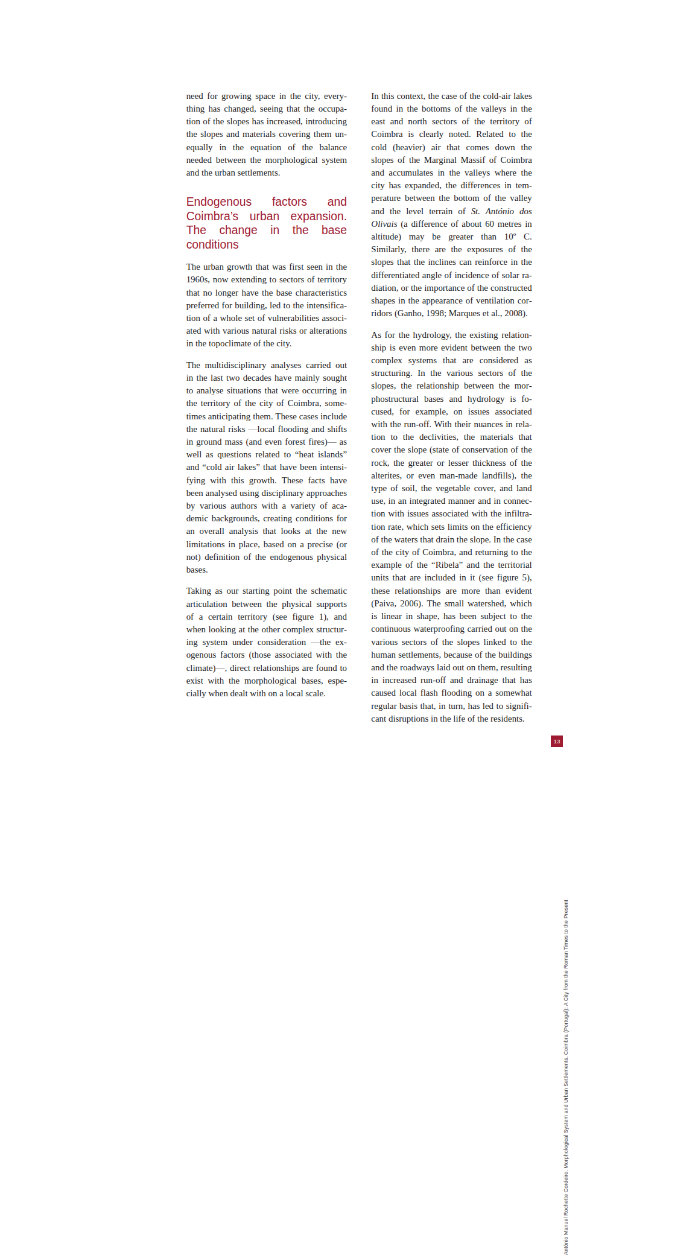need for growing space in the city, everything has changed, seeing that the occupation of the slopes has increased, introducing the slopes and materials covering them unequally in the equation of the balance needed between the morphological system and the urban settlements.
Endogenous factors and Coimbra’s urban expansion. The change in the base conditions
The urban growth that was first seen in the 1960s, now extending to sectors of territory that no longer have the base characteristics preferred for building, led to the intensification of a whole set of vulnerabilities associated with various natural risks or alterations in the topoclimate of the city.
The multidisciplinary analyses carried out in the last two decades have mainly sought to analyse situations that were occurring in the territory of the city of Coimbra, sometimes anticipating them. These cases include the natural risks —local flooding and shifts in ground mass (and even forest fires)— as well as questions related to “heat islands” and “cold air lakes” that have been intensifying with this growth. These facts have been analysed using disciplinary approaches by various authors with a variety of academic backgrounds, creating conditions for an overall analysis that looks at the new limitations in place, based on a precise (or not) definition of the endogenous physical bases.
Taking as our starting point the schematic articulation between the physical supports of a certain territory (see figure 1), and when looking at the other complex structuring system under consideration —the exogenous factors (those associated with the climate)—, direct relationships are found to exist with the morphological bases, especially when dealt with on a local scale.
In this context, the case of the cold-air lakes found in the bottoms of the valleys in the east and north sectors of the territory of Coimbra is clearly noted. Related to the cold (heavier) air that comes down the slopes of the Marginal Massif of Coimbra and accumulates in the valleys where the city has expanded, the differences in temperature between the bottom of the valley and the level terrain of St. António dos Olivais (a difference of about 60 metres in altitude) may be greater than 10º C. Similarly, there are the exposures of the slopes that the inclines can reinforce in the differentiated angle of incidence of solar radiation, or the importance of the constructed shapes in the appearance of ventilation corridors (Ganho, 1998; Marques et al., 2008).
As for the hydrology, the existing relationship is even more evident between the two complex systems that are considered as structuring. In the various sectors of the slopes, the relationship between the morphostructural bases and hydrology is focused, for example, on issues associated with the run-off. With their nuances in relation to the declivities, the materials that cover the slope (state of conservation of the rock, the greater or lesser thickness of the alterites, or even man-made landfills), the type of soil, the vegetable cover, and land use, in an integrated manner and in connection with issues associated with the infiltration rate, which sets limits on the efficiency of the waters that drain the slope. In the case of the city of Coimbra, and returning to the example of the “Ribela” and the territorial units that are included in it (see figure 5), these relationships are more than evident (Paiva, 2006). The small watershed, which is linear in shape, has been subject to the continuous waterproofing carried out on the various sectors of the slopes linked to the human settlements, because of the buildings and the roadways laid out on them, resulting in increased run-off and drainage that has caused local flash flooding on a somewhat regular basis that, in turn, has led to significant disruptions in the life of the residents.
António Manuel Rochette Cordeiro. Morphological System and Urban Settlements. Coimbra (Portugal): A City from the Roman Times to the Present
13